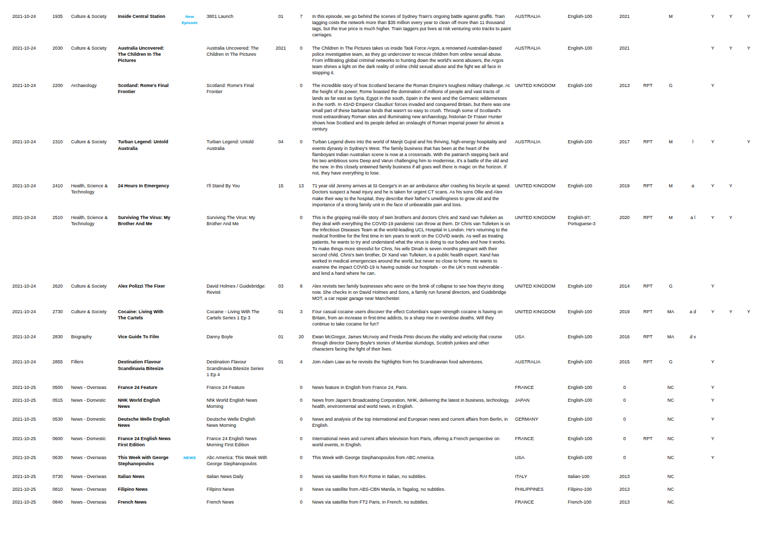| 2021-10-24 | 1935 | Culture & Society | Inside Central Station | New Episode | 3801 Launch | 01 | 7 | In this episode, we go behind the scenes of Sydney Train's ongoing battle against graffiti. Train tagging costs the network more than $35 million every year to clean off more than 11 thousand tags, but the true price is much higher. Train taggers put lives at risk venturing onto tracks to paint carriages. | AUSTRALIA | English-100 | 2021 | | M | | Y | Y | Y |
| 2021-10-24 | 2030 | Culture & Society | Australia Uncovered: The Children In The Pictures | | Australia Uncovered: The Children In The Pictures | 2021 | 0 | The Children In The Pictures takes us inside Task Force Argos, a renowned Australian-based police investigative team, as they go undercover to rescue children from online sexual abuse. From infiltrating global criminal networks to hunting down the world's worst abusers, the Argos team shines a light on the dark reality of online child sexual abuse and the fight we all face in stopping it. | AUSTRALIA | English-100 | 2021 | | | | Y | Y | Y |
| 2021-10-24 | 2200 | Archaeology | Scotland: Rome's Final Frontier | | Scotland: Rome's Final Frontier | | 0 | The incredible story of how Scotland became the Roman Empire's toughest military challenge. At the height of its power, Rome boasted the domination of millions of people and vast tracts of lands as far east as Syria, Egypt in the south, Spain in the west and the Germanic wildernesses in the north. In 43AD Emperor Claudius' forces invaded and conquered Britain, but there was one small part of these barbarian lands that wasn't so easy to crush. Through some of Scotland's most extraordinary Roman sites and illuminating new archaeology, historian Dr Fraser Hunter shows how Scotland and its people defied an onslaught of Roman imperial power for almost a century. | UNITED KINGDOM | English-100 | 2013 | RPT | G | | Y | | |
| 2021-10-24 | 2310 | Culture & Society | Turban Legend: Untold Australia | | Turban Legend: Untold Australia | 04 | 0 | Turban Legend dives into the world of Manjit Gujral and his thriving, high-energy hospitality and events dynasty in Sydney's West. The family business that has been at the heart of the flamboyant Indian Australian scene is now at a crossroads. With the patriarch stepping back and his two ambitious sons Deep and Varun challenging him to modernise, it's a battle of the old and the new. In this closely entwined family business if all goes well there is magic on the horizon. If not, they have everything to lose. | AUSTRALIA | English-100 | 2017 | RPT | M | l | Y | | Y |
| 2021-10-24 | 2410 | Health, Science & Technology | 24 Hours In Emergency | | I'll Stand By You | 15 | 13 | 71 year old Jeremy arrives at St George's in an air ambulance after crashing his bicycle at speed. Doctors suspect a head injury and he is taken for urgent CT scans. As his sons Ollie and Alex make their way to the hospital, they describe their father's unwillingness to grow old and the importance of a strong family unit in the face of unbearable pain and loss. | UNITED KINGDOM | English-100 | 2019 | RPT | M | a | Y | Y | |
| 2021-10-24 | 2510 | Health, Science & Technology | Surviving The Virus: My Brother And Me | | Surviving The Virus: My Brother And Me | | 0 | This is the gripping real-life story of twin brothers and doctors Chris and Xand van Tulleken as they deal with everything the COVID-19 pandemic can throw at them. Dr Chris van Tulleken is on the Infectious Diseases Team at the world-leading UCL Hospital in London. He's returning to the medical frontline for the first time in ten years to work on the COVID wards. As well as treating patients, he wants to try and understand what the virus is doing to our bodies and how it works. To make things more stressful for Chris, his wife Dinah is seven months pregnant with their second child. Chris's twin brother, Dr Xand van Tulleken, is a public health expert. Xand has worked in medical emergencies around the world, but never so close to home. He wants to examine the impact COVID-19 is having outside our hospitals - on the UK's most vulnerable - and lend a hand where he can. | UNITED KINGDOM | English-97; Portuguese-3 | 2020 | RPT | M | a l | Y | Y | |
| 2021-10-24 | 2620 | Culture & Society | Alex Polizzi The Fixer | | David Holmes / Guidebridge: Revisit | 03 | 8 | Alex revisits two family businesses who were on the brink of collapse to see how they're doing now. She checks in on David Holmes and Sons, a family run funeral directors, and Guidebridge MOT, a car repair garage near Manchester. | UNITED KINGDOM | English-100 | 2014 | RPT | G | | Y | | |
| 2021-10-24 | 2730 | Culture & Society | Cocaine: Living With The Cartels | | Cocaine - Living With The Cartels Series 1 Ep 3 | 01 | 3 | Four casual cocaine users discover the effect Colombia's super-strength cocaine is having on Britain, from an increase in first-time addicts, to a sharp rise in overdose deaths. Will they continue to take cocaine for fun? | UNITED KINGDOM | English-100 | 2019 | RPT | MA | a d | Y | Y | Y |
| 2021-10-24 | 2830 | Biography | Vice Guide To Film | | Danny Boyle | 01 | 20 | Ewan McGregor, James McAvoy and Freida Pinto discuss the vitality and velocity that course through director Danny Boyle's stories of Mumbai slumdogs, Scottish junkies and other characters facing the fight of their lives. | USA | English-100 | 2016 | RPT | MA | d v | | | |
| 2021-10-24 | 2855 | Fillers | Destination Flavour Scandinavia Bitesize | | Destination Flavour Scandinavia Bitesize Series 1 Ep 4 | 01 | 4 | Join Adam Liaw as he revisits the highlights from his Scandinavian food adventures. | AUSTRALIA | English-100 | 2015 | RPT | G | | Y | | |
| 2021-10-25 | 0500 | News - Overseas | France 24 Feature | | France 24 Feature | | 0 | News feature in English from France 24, Paris. | FRANCE | English-100 | 0 | | NC | | Y | | |
| 2021-10-25 | 0515 | News - Domestic | NHK World English News | | Nhk World English News Morning | | 0 | News from Japan's Broadcasting Corporation, NHK, delivering the latest in business, technology, health, environmental and world news, in English. | JAPAN | English-100 | 0 | | NC | | Y | | |
| 2021-10-25 | 0530 | News - Domestic | Deutsche Welle English News | | Deutsche Welle English News Morning | | 0 | News and analysis of the top international and European news and current affairs from Berlin, in English. | GERMANY | English-100 | 0 | | NC | | Y | | |
| 2021-10-25 | 0600 | News - Domestic | France 24 English News First Edition | | France 24 English News Morning First Edition | | 0 | International news and current affairs television from Paris, offering a French perspective on world events, in English. | FRANCE | English-100 | 0 | RPT | NC | | Y | | |
| 2021-10-25 | 0630 | News - Overseas | This Week with George Stephanopoulos | NEWS | Abc America: This Week With George Stephanopoulos | | 0 | This Week with George Stephanopoulos from ABC America. | USA | English-100 | 0 | | NC | | Y | | |
| 2021-10-25 | 0730 | News - Overseas | Italian News | | Italian News Daily | | 0 | News via satellite from RAI Rome in Italian, no subtitles. | ITALY | Italian-100 | 2013 | | NC | | | | |
| 2021-10-25 | 0810 | News - Overseas | Filipino News | | Filipino News | | 0 | News via satellite from ABS-CBN Manila, in Tagalog, no subtitles. | PHILIPPINES | Filipino-100 | 2013 | | NC | | | | |
| 2021-10-25 | 0840 | News - Overseas | French News | | French News | | 0 | News via satellite from FT2 Paris, in French, no subtitles. | FRANCE | French-100 | 2013 | | NC | | | | |